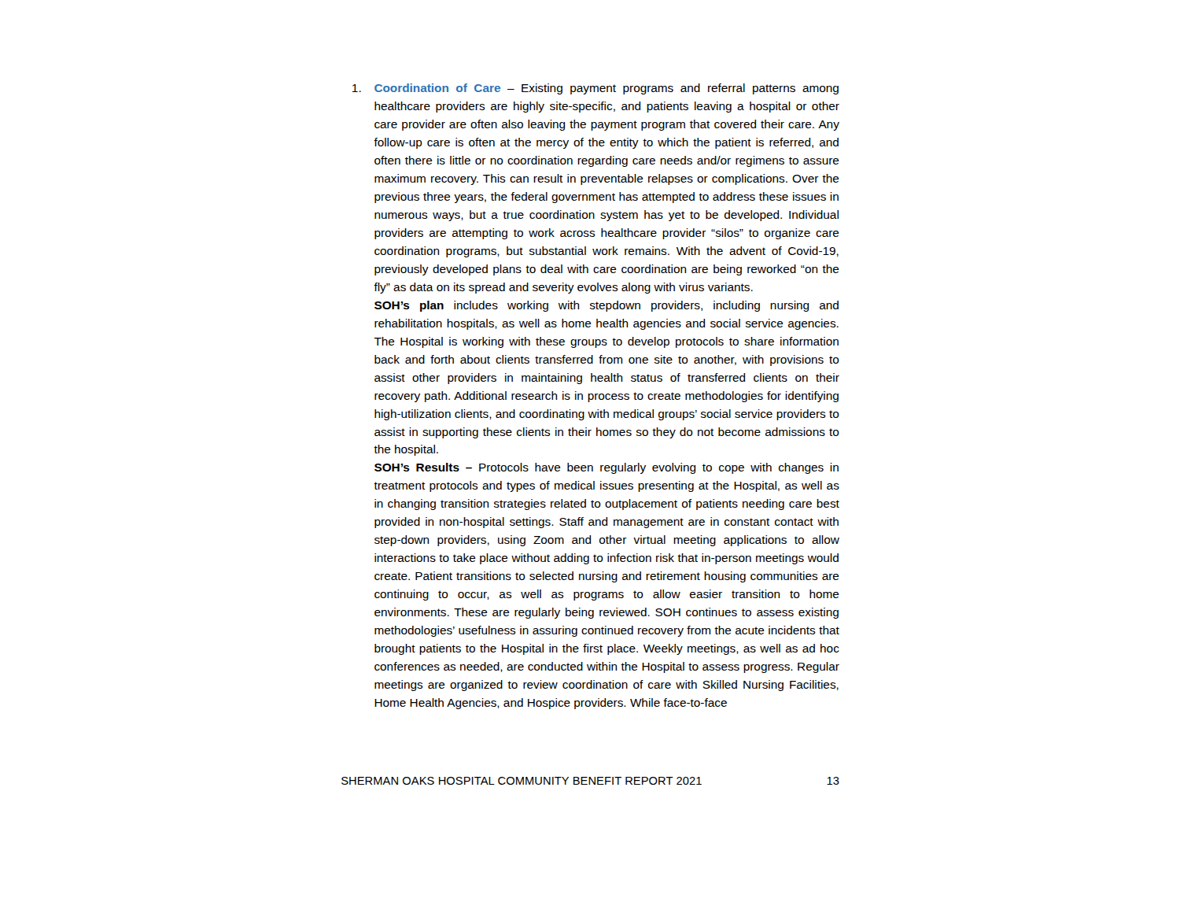Coordination of Care – Existing payment programs and referral patterns among healthcare providers are highly site-specific, and patients leaving a hospital or other care provider are often also leaving the payment program that covered their care. Any follow-up care is often at the mercy of the entity to which the patient is referred, and often there is little or no coordination regarding care needs and/or regimens to assure maximum recovery. This can result in preventable relapses or complications. Over the previous three years, the federal government has attempted to address these issues in numerous ways, but a true coordination system has yet to be developed. Individual providers are attempting to work across healthcare provider “silos” to organize care coordination programs, but substantial work remains. With the advent of Covid-19, previously developed plans to deal with care coordination are being reworked “on the fly” as data on its spread and severity evolves along with virus variants.
SOH’s plan includes working with stepdown providers, including nursing and rehabilitation hospitals, as well as home health agencies and social service agencies. The Hospital is working with these groups to develop protocols to share information back and forth about clients transferred from one site to another, with provisions to assist other providers in maintaining health status of transferred clients on their recovery path. Additional research is in process to create methodologies for identifying high-utilization clients, and coordinating with medical groups’ social service providers to assist in supporting these clients in their homes so they do not become admissions to the hospital.
SOH’s Results – Protocols have been regularly evolving to cope with changes in treatment protocols and types of medical issues presenting at the Hospital, as well as in changing transition strategies related to outplacement of patients needing care best provided in non-hospital settings. Staff and management are in constant contact with step-down providers, using Zoom and other virtual meeting applications to allow interactions to take place without adding to infection risk that in-person meetings would create. Patient transitions to selected nursing and retirement housing communities are continuing to occur, as well as programs to allow easier transition to home environments. These are regularly being reviewed. SOH continues to assess existing methodologies’ usefulness in assuring continued recovery from the acute incidents that brought patients to the Hospital in the first place. Weekly meetings, as well as ad hoc conferences as needed, are conducted within the Hospital to assess progress. Regular meetings are organized to review coordination of care with Skilled Nursing Facilities, Home Health Agencies, and Hospice providers. While face-to-face
SHERMAN OAKS HOSPITAL COMMUNITY BENEFIT REPORT 2021 13